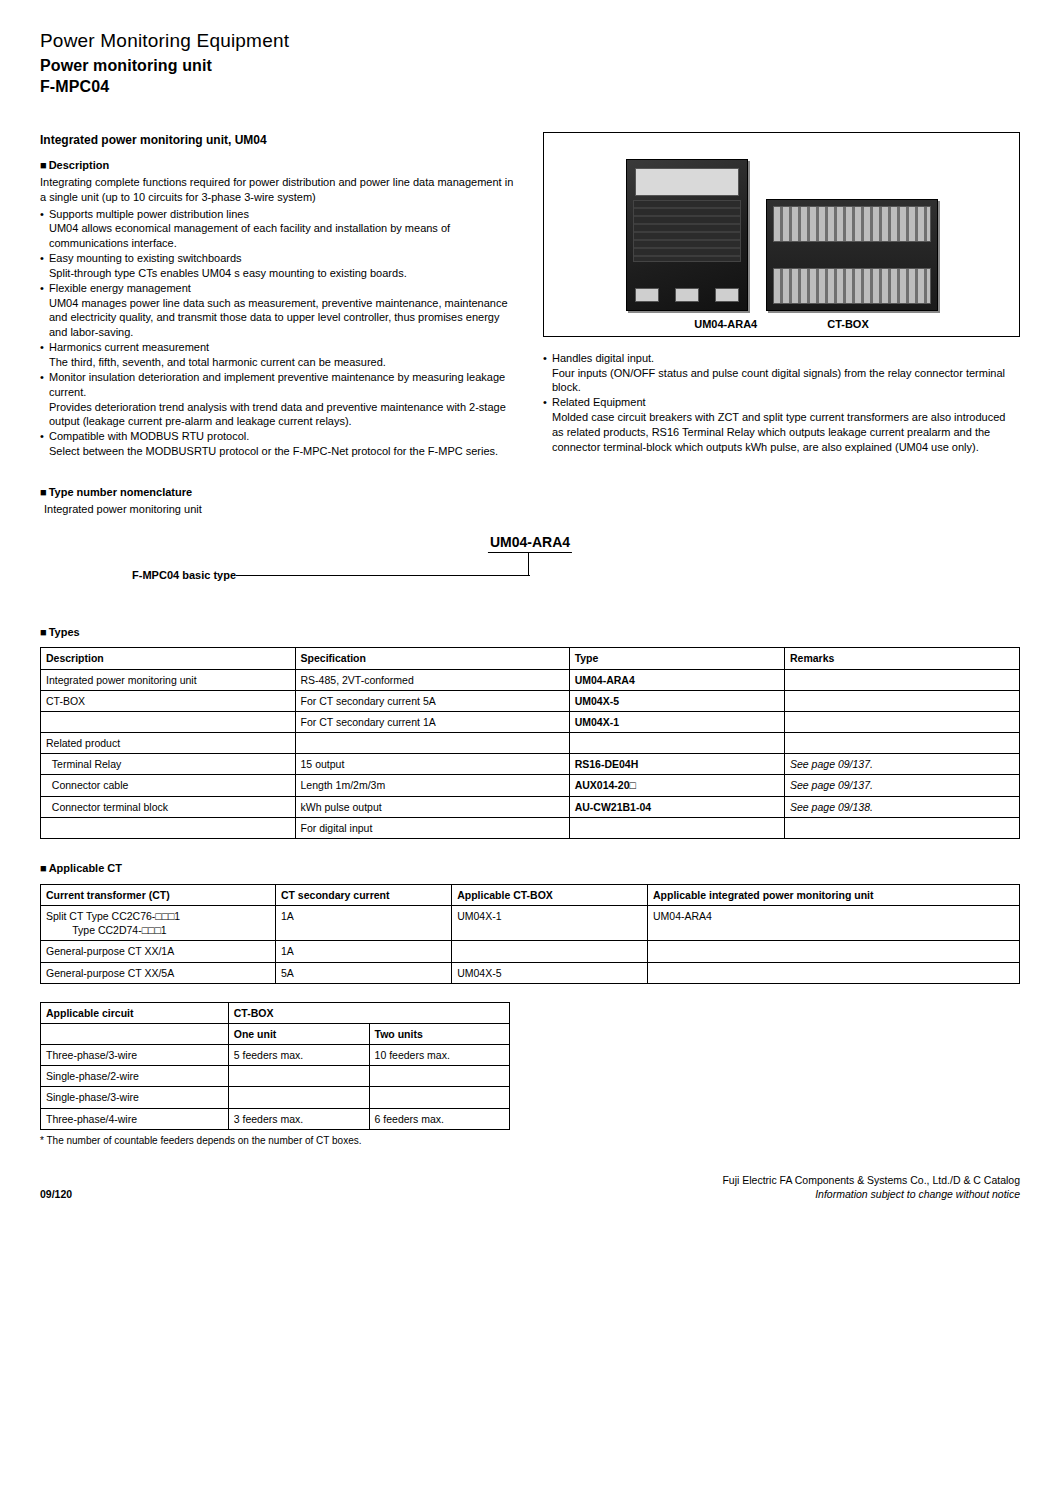Power Monitoring Equipment
Power monitoring unit
F-MPC04
Integrated power monitoring unit, UM04
■Description
Integrating complete functions required for power distribution and power line data management in a single unit (up to 10 circuits for 3-phase 3-wire system)
Supports multiple power distribution lines UM04 allows economical management of each facility and installation by means of communications interface.
Easy mounting to existing switchboards Split-through type CTs enables UM04 s easy mounting to existing boards.
Flexible energy management UM04 manages power line data such as measurement, preventive maintenance, maintenance and electricity quality, and transmit those data to upper level controller, thus promises energy and labor-saving.
Harmonics current measurement The third, fifth, seventh, and total harmonic current can be measured.
Monitor insulation deterioration and implement preventive maintenance by measuring leakage current. Provides deterioration trend analysis with trend data and preventive maintenance with 2-stage output (leakage current pre-alarm and leakage current relays).
Compatible with MODBUS RTU protocol. Select between the MODBUSRTU protocol or the F-MPC-Net protocol for the F-MPC series.
■Type number nomenclature
Integrated power monitoring unit
UM04-ARA4
CT-BOX
Handles digital input. Four inputs (ON/OFF status and pulse count digital signals) from the relay connector terminal block.
Related Equipment Molded case circuit breakers with ZCT and split type current transformers are also introduced as related products, RS16 Terminal Relay which outputs leakage current prealarm and the connector terminal-block which outputs kWh pulse, are also explained (UM04 use only).
UM04-ARA4
F-MPC04 basic type
■Types
| Description | Specification | Type | Remarks |
| --- | --- | --- | --- |
| Integrated power monitoring unit | RS-485, 2VT-conformed | UM04-ARA4 | |
| CT-BOX | For CT secondary current 5A | UM04X-5 | |
| | For CT secondary current 1A | UM04X-1 | |
| Related product | | | |
| Terminal Relay | 15 output | RS16-DE04H | See page 09/137. |
| Connector cable | Length 1m/2m/3m | AUX014-20□ | See page 09/137. |
| Connector terminal block | kWh pulse output | AU-CW21B1-04 | See page 09/138. |
| | For digital input | | |
■Applicable CT
| Current transformer (CT) | CT secondary current | Applicable CT-BOX | Applicable integrated power monitoring unit |
| --- | --- | --- | --- |
| Split CT Type CC2C76-□□□1 Type CC2D74-□□□1 | 1A | UM04X-1 | UM04-ARA4 |
| General-purpose CT XX/1A | 1A | | |
| General-purpose CT XX/5A | 5A | UM04X-5 | |
| Applicable circuit | CT-BOX |
| --- | --- |
| | One unit | Two units |
| Three-phase/3-wire | 5 feeders max. | 10 feeders max. |
| Single-phase/2-wire | | |
| Single-phase/3-wire | | |
| Three-phase/4-wire | 3 feeders max. | 6 feeders max. |
* The number of countable feeders depends on the number of CT boxes.
09/120
Fuji Electric FA Components & Systems Co., Ltd./D & C Catalog
Information subject to change without notice